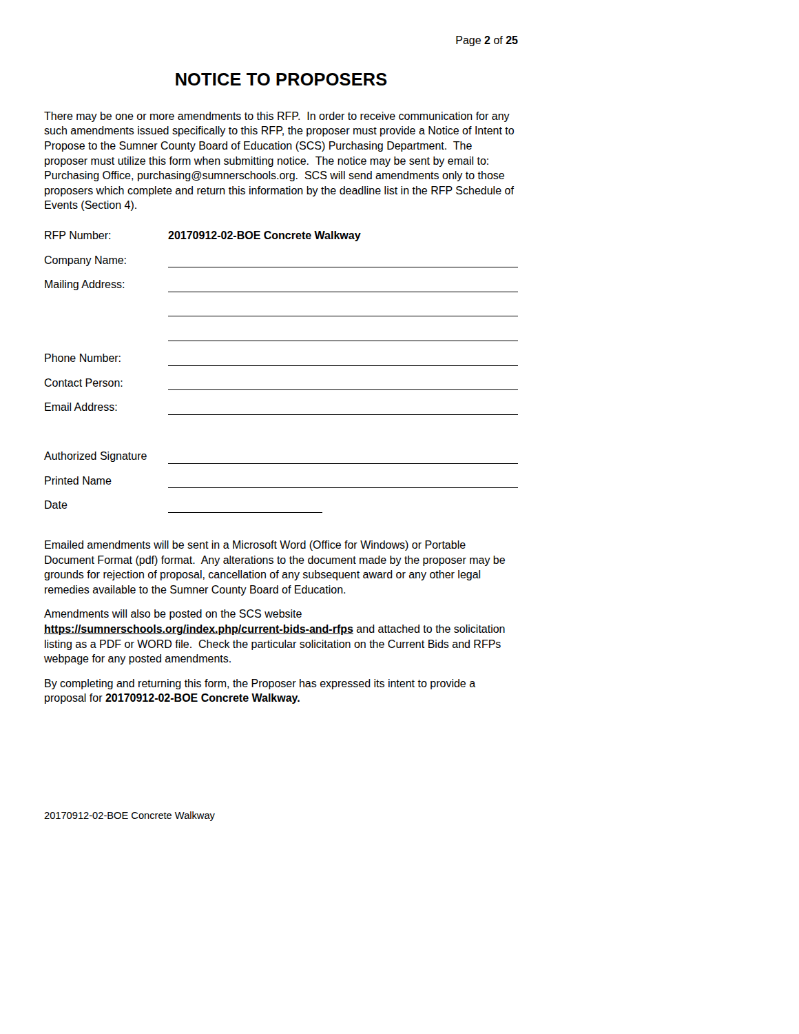Page 2 of 25
NOTICE TO PROPOSERS
There may be one or more amendments to this RFP. In order to receive communication for any such amendments issued specifically to this RFP, the proposer must provide a Notice of Intent to Propose to the Sumner County Board of Education (SCS) Purchasing Department. The proposer must utilize this form when submitting notice. The notice may be sent by email to: Purchasing Office, purchasing@sumnerschools.org. SCS will send amendments only to those proposers which complete and return this information by the deadline list in the RFP Schedule of Events (Section 4).
| RFP Number: | 20170912-02-BOE Concrete Walkway |
| Company Name: | |
| Mailing Address: | |
| Phone Number: | |
| Contact Person: | |
| Email Address: | |
| Authorized Signature | |
| Printed Name | |
| Date | |
Emailed amendments will be sent in a Microsoft Word (Office for Windows) or Portable Document Format (pdf) format. Any alterations to the document made by the proposer may be grounds for rejection of proposal, cancellation of any subsequent award or any other legal remedies available to the Sumner County Board of Education.
Amendments will also be posted on the SCS website https://sumnerschools.org/index.php/current-bids-and-rfps and attached to the solicitation listing as a PDF or WORD file. Check the particular solicitation on the Current Bids and RFPs webpage for any posted amendments.
By completing and returning this form, the Proposer has expressed its intent to provide a proposal for 20170912-02-BOE Concrete Walkway.
20170912-02-BOE Concrete Walkway